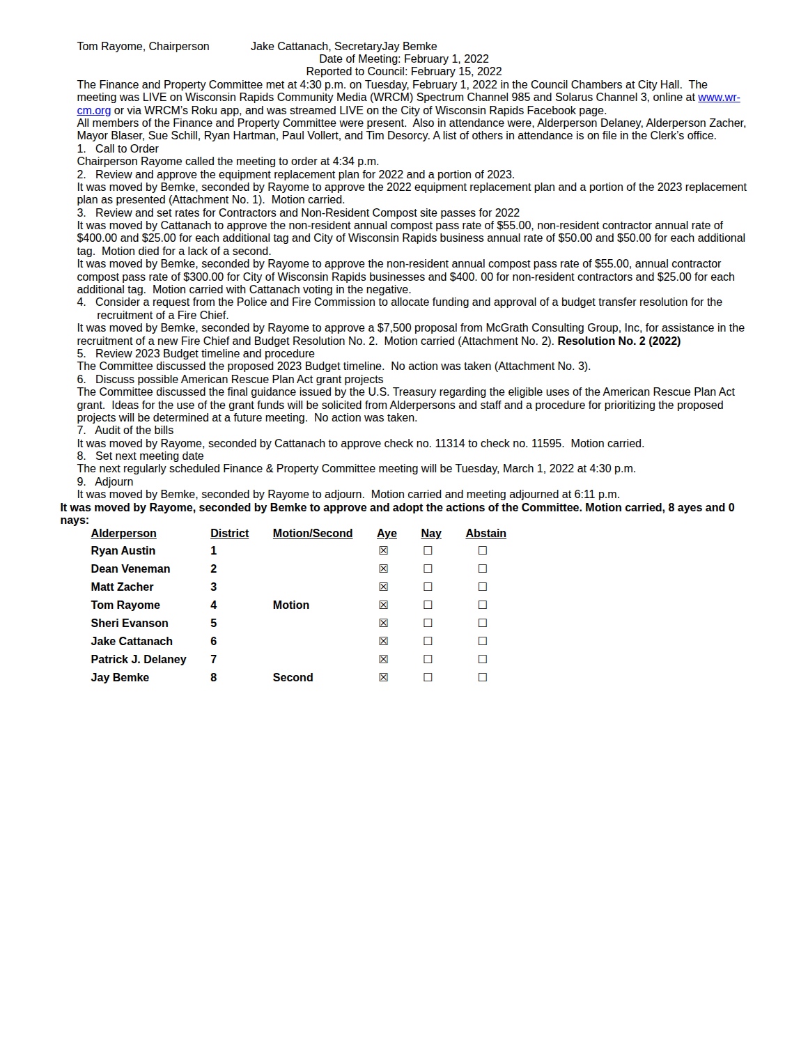Tom Rayome, Chairperson Jake Cattanach, Secretary Jay Bemke
Date of Meeting: February 1, 2022
Reported to Council: February 15, 2022
The Finance and Property Committee met at 4:30 p.m. on Tuesday, February 1, 2022 in the Council Chambers at City Hall. The meeting was LIVE on Wisconsin Rapids Community Media (WRCM) Spectrum Channel 985 and Solarus Channel 3, online at www.wr-cm.org or via WRCM’s Roku app, and was streamed LIVE on the City of Wisconsin Rapids Facebook page.
All members of the Finance and Property Committee were present. Also in attendance were, Alderperson Delaney, Alderperson Zacher, Mayor Blaser, Sue Schill, Ryan Hartman, Paul Vollert, and Tim Desorcy. A list of others in attendance is on file in the Clerk’s office.
1. Call to Order
Chairperson Rayome called the meeting to order at 4:34 p.m.
2. Review and approve the equipment replacement plan for 2022 and a portion of 2023.
It was moved by Bemke, seconded by Rayome to approve the 2022 equipment replacement plan and a portion of the 2023 replacement plan as presented (Attachment No. 1). Motion carried.
3. Review and set rates for Contractors and Non-Resident Compost site passes for 2022
It was moved by Cattanach to approve the non-resident annual compost pass rate of $55.00, non-resident contractor annual rate of $400.00 and $25.00 for each additional tag and City of Wisconsin Rapids business annual rate of $50.00 and $50.00 for each additional tag. Motion died for a lack of a second.
It was moved by Bemke, seconded by Rayome to approve the non-resident annual compost pass rate of $55.00, annual contractor compost pass rate of $300.00 for City of Wisconsin Rapids businesses and $400. 00 for non-resident contractors and $25.00 for each additional tag. Motion carried with Cattanach voting in the negative.
4. Consider a request from the Police and Fire Commission to allocate funding and approval of a budget transfer resolution for the recruitment of a Fire Chief.
It was moved by Bemke, seconded by Rayome to approve a $7,500 proposal from McGrath Consulting Group, Inc, for assistance in the recruitment of a new Fire Chief and Budget Resolution No. 2. Motion carried (Attachment No. 2). Resolution No. 2 (2022)
5. Review 2023 Budget timeline and procedure
The Committee discussed the proposed 2023 Budget timeline. No action was taken (Attachment No. 3).
6. Discuss possible American Rescue Plan Act grant projects
The Committee discussed the final guidance issued by the U.S. Treasury regarding the eligible uses of the American Rescue Plan Act grant. Ideas for the use of the grant funds will be solicited from Alderpersons and staff and a procedure for prioritizing the proposed projects will be determined at a future meeting. No action was taken.
7. Audit of the bills
It was moved by Rayome, seconded by Cattanach to approve check no. 11314 to check no. 11595. Motion carried.
8. Set next meeting date
The next regularly scheduled Finance & Property Committee meeting will be Tuesday, March 1, 2022 at 4:30 p.m.
9. Adjourn
It was moved by Bemke, seconded by Rayome to adjourn. Motion carried and meeting adjourned at 6:11 p.m.
It was moved by Rayome, seconded by Bemke to approve and adopt the actions of the Committee. Motion carried, 8 ayes and 0 nays:
| Alderperson | District | Motion/Second | Aye | Nay | Abstain |
| --- | --- | --- | --- | --- | --- |
| Ryan Austin | 1 | | ☒ | ☐ | ☐ |
| Dean Veneman | 2 | | ☒ | ☐ | ☐ |
| Matt Zacher | 3 | | ☒ | ☐ | ☐ |
| Tom Rayome | 4 | Motion | ☒ | ☐ | ☐ |
| Sheri Evanson | 5 | | ☒ | ☐ | ☐ |
| Jake Cattanach | 6 | | ☒ | ☐ | ☐ |
| Patrick J. Delaney | 7 | | ☒ | ☐ | ☐ |
| Jay Bemke | 8 | Second | ☒ | ☐ | ☐ |